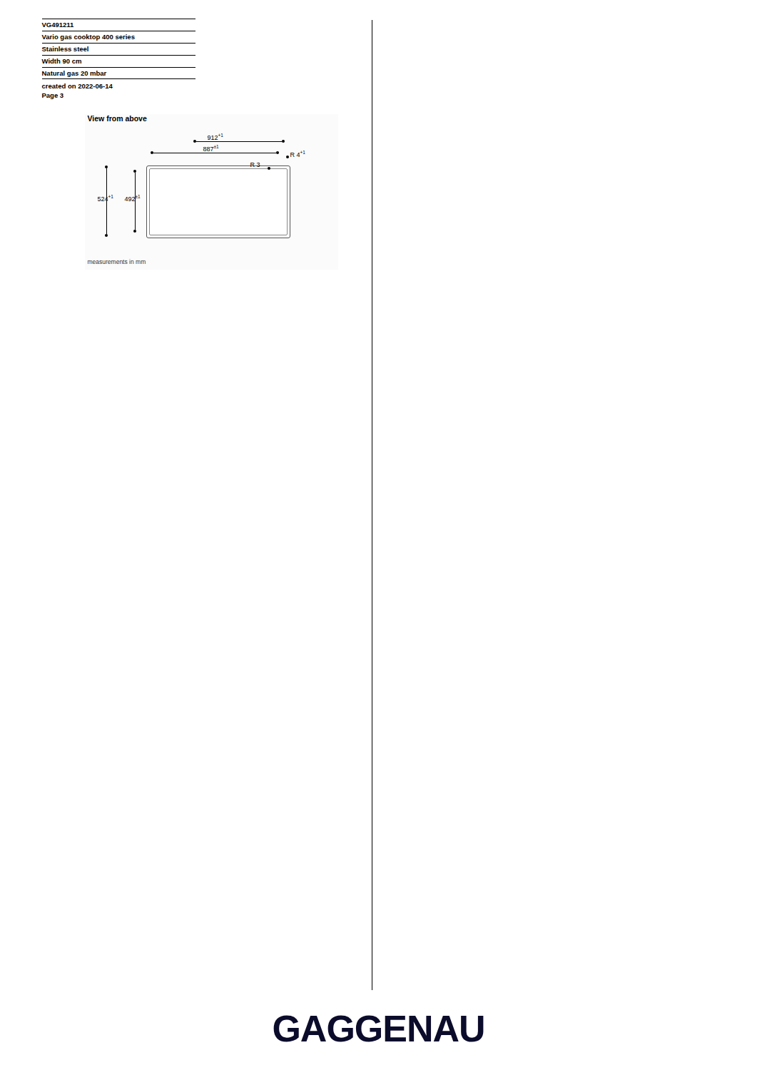VG491211
Vario gas cooktop 400 series
Stainless steel
Width 90 cm
Natural gas 20 mbar
created on 2022-06-14
Page 3
View from above
912+1
887±1
R 4+1
R 3
524+1
492±1
measurements in mm
GAGGENAU